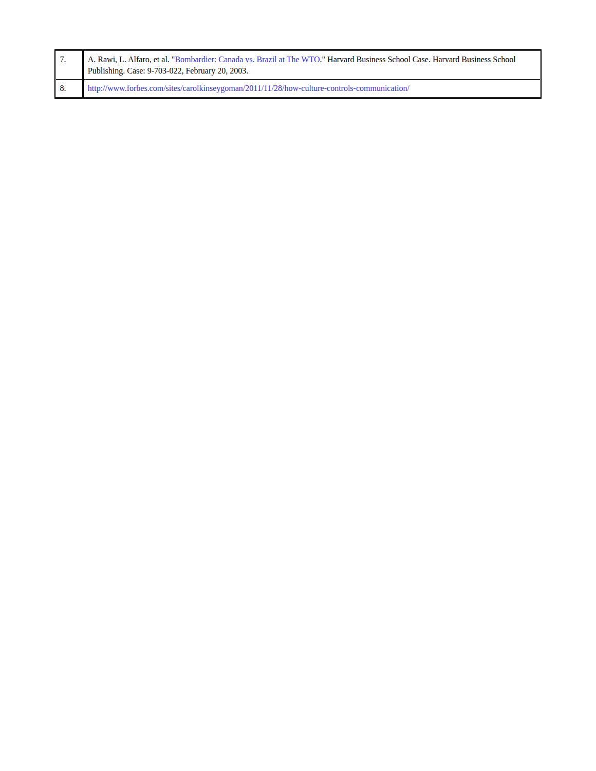| 7. | A. Rawi, L. Alfaro, et al. " Bombardier: Canada vs. Brazil at The WTO ." Harvard Business School Case. Harvard Business School Publishing. Case: 9-703-022, February 20, 2003. |
| 8. | http://www.forbes.com/sites/carolkinseygoman/2011/11/28/how-culture-controls-communication/ |